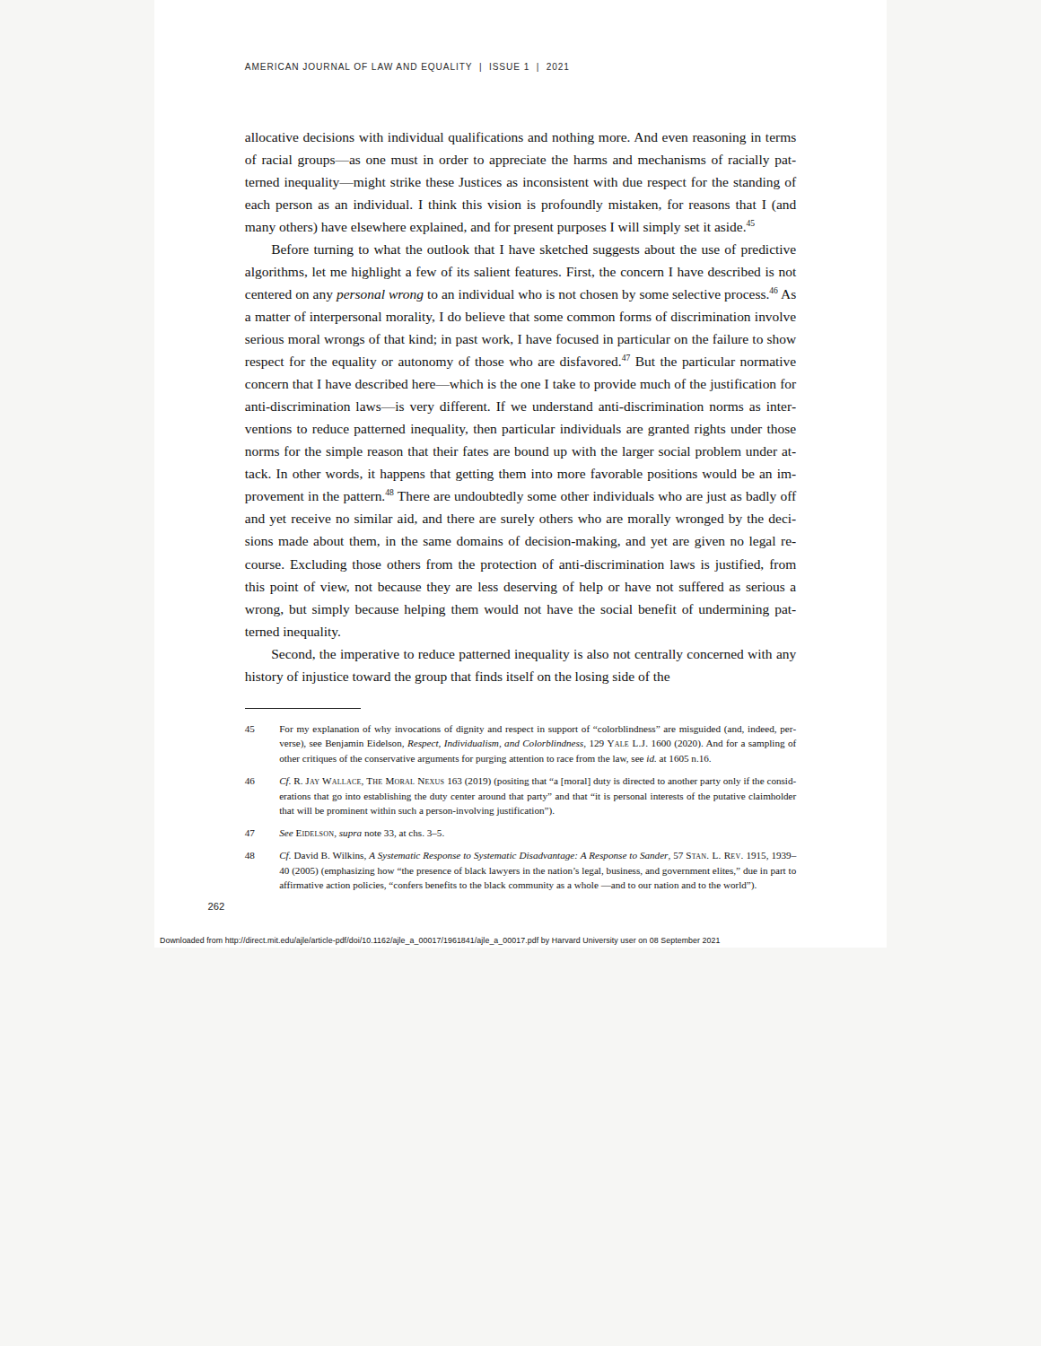American Journal of Law and Equality | Issue 1 | 2021
allocative decisions with individual qualifications and nothing more. And even reasoning in terms of racial groups—as one must in order to appreciate the harms and mechanisms of racially patterned inequality—might strike these Justices as inconsistent with due respect for the standing of each person as an individual. I think this vision is profoundly mistaken, for reasons that I (and many others) have elsewhere explained, and for present purposes I will simply set it aside.45
Before turning to what the outlook that I have sketched suggests about the use of predictive algorithms, let me highlight a few of its salient features. First, the concern I have described is not centered on any personal wrong to an individual who is not chosen by some selective process.46 As a matter of interpersonal morality, I do believe that some common forms of discrimination involve serious moral wrongs of that kind; in past work, I have focused in particular on the failure to show respect for the equality or autonomy of those who are disfavored.47 But the particular normative concern that I have described here—which is the one I take to provide much of the justification for anti-discrimination laws—is very different. If we understand anti-discrimination norms as interventions to reduce patterned inequality, then particular individuals are granted rights under those norms for the simple reason that their fates are bound up with the larger social problem under attack. In other words, it happens that getting them into more favorable positions would be an improvement in the pattern.48 There are undoubtedly some other individuals who are just as badly off and yet receive no similar aid, and there are surely others who are morally wronged by the decisions made about them, in the same domains of decision-making, and yet are given no legal recourse. Excluding those others from the protection of anti-discrimination laws is justified, from this point of view, not because they are less deserving of help or have not suffered as serious a wrong, but simply because helping them would not have the social benefit of undermining patterned inequality.
Second, the imperative to reduce patterned inequality is also not centrally concerned with any history of injustice toward the group that finds itself on the losing side of the
45 For my explanation of why invocations of dignity and respect in support of “colorblindness” are misguided (and, indeed, perverse), see Benjamin Eidelson, Respect, Individualism, and Colorblindness, 129 Yale L.J. 1600 (2020). And for a sampling of other critiques of the conservative arguments for purging attention to race from the law, see id. at 1605 n.16.
46 Cf. R. Jay Wallace, The Moral Nexus 163 (2019) (positing that “a [moral] duty is directed to another party only if the considerations that go into establishing the duty center around that party” and that “it is personal interests of the putative claimholder that will be prominent within such a person-involving justification”).
47 See Eidelson, supra note 33, at chs. 3–5.
48 Cf. David B. Wilkins, A Systematic Response to Systematic Disadvantage: A Response to Sander, 57 Stan. L. Rev. 1915, 1939–40 (2005) (emphasizing how “the presence of black lawyers in the nation’s legal, business, and government elites,” due in part to affirmative action policies, “confers benefits to the black community as a whole —and to our nation and to the world”).
262
Downloaded from http://direct.mit.edu/ajle/article-pdf/doi/10.1162/ajle_a_00017/1961841/ajle_a_00017.pdf by Harvard University user on 08 September 2021